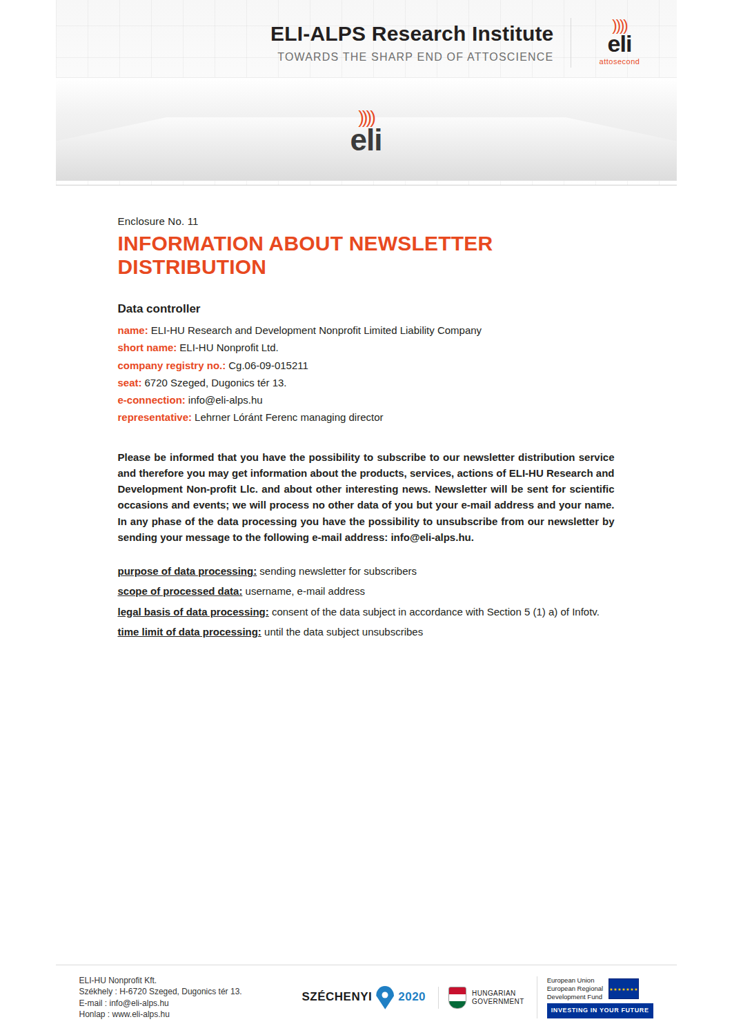ELI-ALPS Research Institute
Towards the sharp end of attoscience
))))
eli
attosecond
))))
eli
Enclosure No. 11
Information about Newsletter Distribution
Data controller
name:
ELI-HU Research and Development Nonprofit Limited Liability Company
short name:
ELI-HU Nonprofit Ltd.
company registry no.:
Cg.06-09-015211
seat:
6720 Szeged, Dugonics tér 13.
e-connection:
info@eli-alps.hu
representative:
Lehrner Lóránt Ferenc managing director
Please be informed that you have the possibility to subscribe to our newsletter distribution service and therefore you may get information about the products, services, actions of ELI-HU Research and Development Non-profit Llc. and about other interesting news. Newsletter will be sent for scientific occasions and events; we will process no other data of you but your e-mail address and your name. In any phase of the data processing you have the possibility to unsubscribe from our newsletter by sending your message to the following e-mail address: info@eli-alps.hu.
purpose of data processing: sending newsletter for subscribers
scope of processed data: username, e-mail address
legal basis of data processing: consent of the data subject in accordance with Section 5 (1) a) of Infotv.
time limit of data processing: until the data subject unsubscribes
ELI-HU Nonprofit Kft.
Székhely : H-6720 Szeged, Dugonics tér 13.
E-mail : info@eli-alps.hu
Honlap : www.eli-alps.hu
SZÉCHENYI 2020
Hungarian
Government
European Union
European Regional
Development Fund
Investing in your future